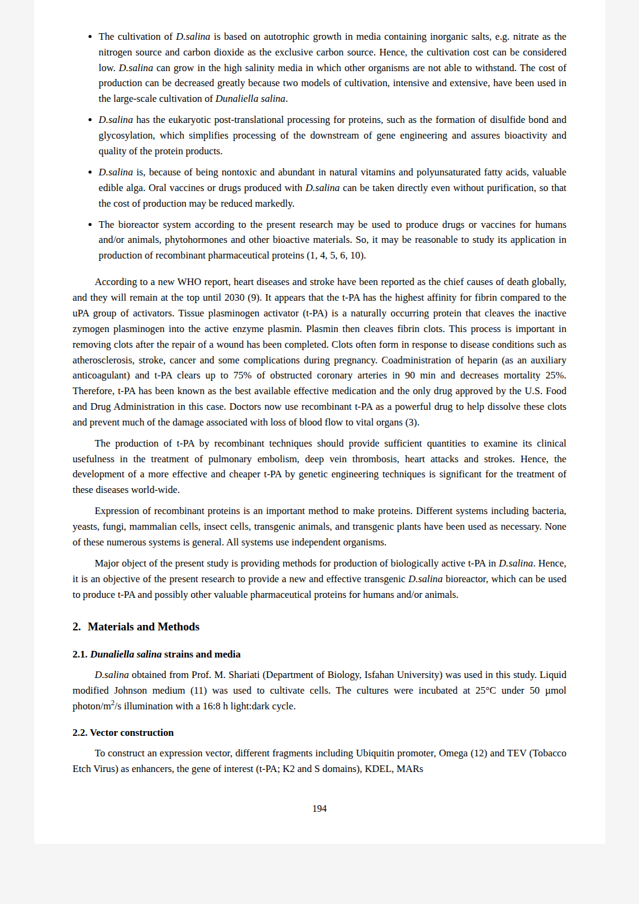The cultivation of D.salina is based on autotrophic growth in media containing inorganic salts, e.g. nitrate as the nitrogen source and carbon dioxide as the exclusive carbon source. Hence, the cultivation cost can be considered low. D.salina can grow in the high salinity media in which other organisms are not able to withstand. The cost of production can be decreased greatly because two models of cultivation, intensive and extensive, have been used in the large-scale cultivation of Dunaliella salina.
D.salina has the eukaryotic post-translational processing for proteins, such as the formation of disulfide bond and glycosylation, which simplifies processing of the downstream of gene engineering and assures bioactivity and quality of the protein products.
D.salina is, because of being nontoxic and abundant in natural vitamins and polyunsaturated fatty acids, valuable edible alga. Oral vaccines or drugs produced with D.salina can be taken directly even without purification, so that the cost of production may be reduced markedly.
The bioreactor system according to the present research may be used to produce drugs or vaccines for humans and/or animals, phytohormones and other bioactive materials. So, it may be reasonable to study its application in production of recombinant pharmaceutical proteins (1, 4, 5, 6, 10).
According to a new WHO report, heart diseases and stroke have been reported as the chief causes of death globally, and they will remain at the top until 2030 (9). It appears that the t-PA has the highest affinity for fibrin compared to the uPA group of activators. Tissue plasminogen activator (t-PA) is a naturally occurring protein that cleaves the inactive zymogen plasminogen into the active enzyme plasmin. Plasmin then cleaves fibrin clots. This process is important in removing clots after the repair of a wound has been completed. Clots often form in response to disease conditions such as atherosclerosis, stroke, cancer and some complications during pregnancy. Coadministration of heparin (as an auxiliary anticoagulant) and t-PA clears up to 75% of obstructed coronary arteries in 90 min and decreases mortality 25%. Therefore, t-PA has been known as the best available effective medication and the only drug approved by the U.S. Food and Drug Administration in this case. Doctors now use recombinant t-PA as a powerful drug to help dissolve these clots and prevent much of the damage associated with loss of blood flow to vital organs (3).
The production of t-PA by recombinant techniques should provide sufficient quantities to examine its clinical usefulness in the treatment of pulmonary embolism, deep vein thrombosis, heart attacks and strokes. Hence, the development of a more effective and cheaper t-PA by genetic engineering techniques is significant for the treatment of these diseases world-wide.
Expression of recombinant proteins is an important method to make proteins. Different systems including bacteria, yeasts, fungi, mammalian cells, insect cells, transgenic animals, and transgenic plants have been used as necessary. None of these numerous systems is general. All systems use independent organisms.
Major object of the present study is providing methods for production of biologically active t-PA in D.salina. Hence, it is an objective of the present research to provide a new and effective transgenic D.salina bioreactor, which can be used to produce t-PA and possibly other valuable pharmaceutical proteins for humans and/or animals.
2. Materials and Methods
2.1. Dunaliella salina strains and media
D.salina obtained from Prof. M. Shariati (Department of Biology, Isfahan University) was used in this study. Liquid modified Johnson medium (11) was used to cultivate cells. The cultures were incubated at 25°C under 50 µmol photon/m2/s illumination with a 16:8 h light:dark cycle.
2.2. Vector construction
To construct an expression vector, different fragments including Ubiquitin promoter, Omega (12) and TEV (Tobacco Etch Virus) as enhancers, the gene of interest (t-PA; K2 and S domains), KDEL, MARs
194